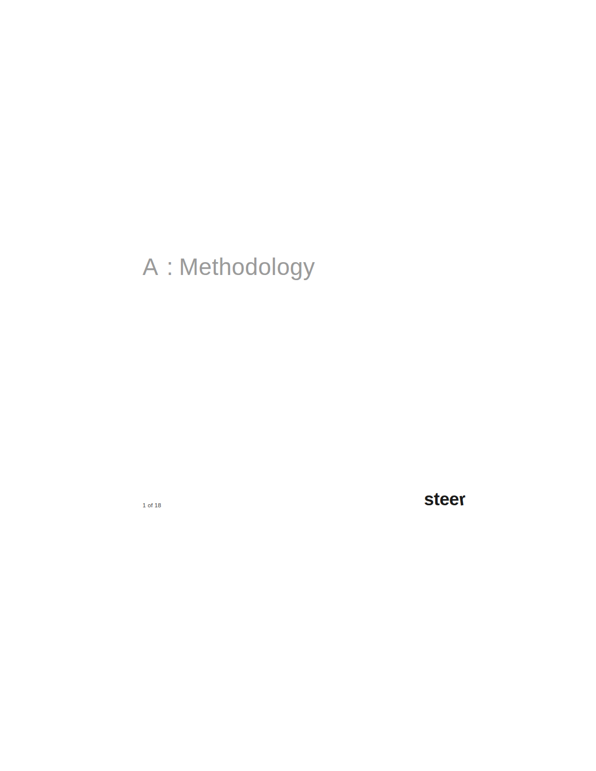A: Methodology
1 of 18
steer